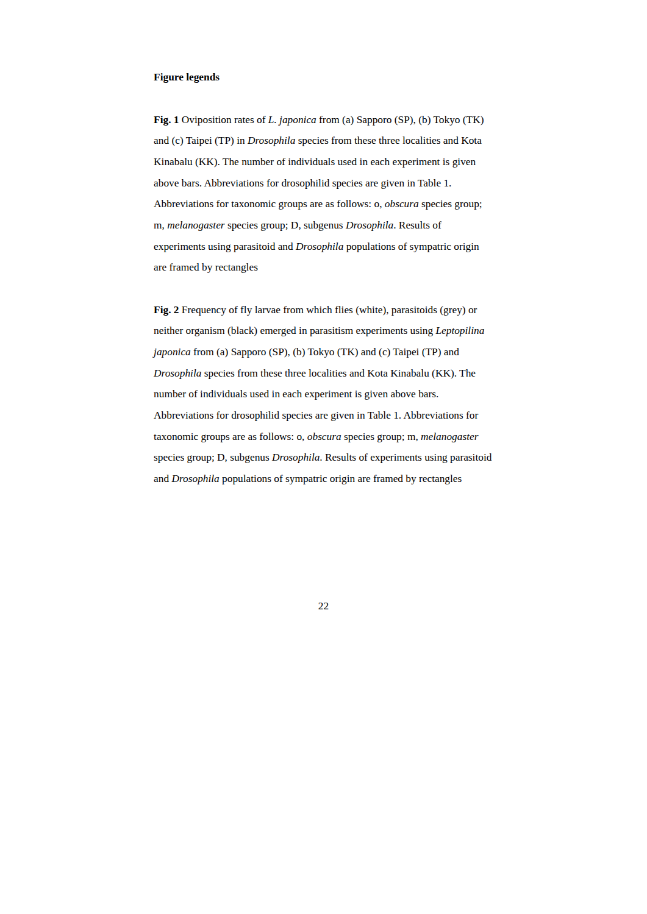Figure legends
Fig. 1 Oviposition rates of L. japonica from (a) Sapporo (SP), (b) Tokyo (TK) and (c) Taipei (TP) in Drosophila species from these three localities and Kota Kinabalu (KK). The number of individuals used in each experiment is given above bars. Abbreviations for drosophilid species are given in Table 1. Abbreviations for taxonomic groups are as follows: o, obscura species group; m, melanogaster species group; D, subgenus Drosophila. Results of experiments using parasitoid and Drosophila populations of sympatric origin are framed by rectangles
Fig. 2 Frequency of fly larvae from which flies (white), parasitoids (grey) or neither organism (black) emerged in parasitism experiments using Leptopilina japonica from (a) Sapporo (SP), (b) Tokyo (TK) and (c) Taipei (TP) and Drosophila species from these three localities and Kota Kinabalu (KK). The number of individuals used in each experiment is given above bars. Abbreviations for drosophilid species are given in Table 1. Abbreviations for taxonomic groups are as follows: o, obscura species group; m, melanogaster species group; D, subgenus Drosophila. Results of experiments using parasitoid and Drosophila populations of sympatric origin are framed by rectangles
22